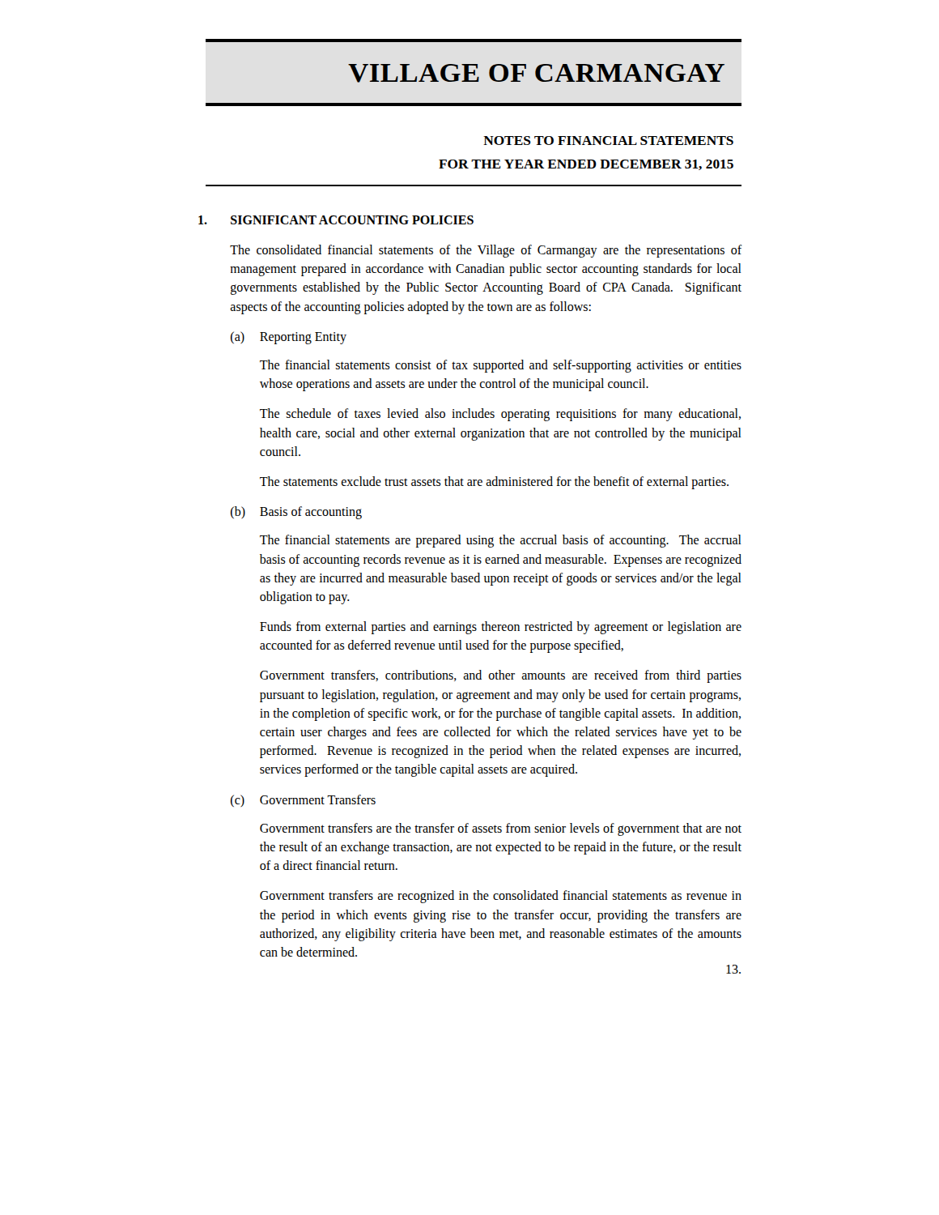VILLAGE OF CARMANGAY
NOTES TO FINANCIAL STATEMENTS
FOR THE YEAR ENDED DECEMBER 31, 2015
1. SIGNIFICANT ACCOUNTING POLICIES
The consolidated financial statements of the Village of Carmangay are the representations of management prepared in accordance with Canadian public sector accounting standards for local governments established by the Public Sector Accounting Board of CPA Canada. Significant aspects of the accounting policies adopted by the town are as follows:
(a) Reporting Entity
The financial statements consist of tax supported and self-supporting activities or entities whose operations and assets are under the control of the municipal council.
The schedule of taxes levied also includes operating requisitions for many educational, health care, social and other external organization that are not controlled by the municipal council.
The statements exclude trust assets that are administered for the benefit of external parties.
(b) Basis of accounting
The financial statements are prepared using the accrual basis of accounting. The accrual basis of accounting records revenue as it is earned and measurable. Expenses are recognized as they are incurred and measurable based upon receipt of goods or services and/or the legal obligation to pay.
Funds from external parties and earnings thereon restricted by agreement or legislation are accounted for as deferred revenue until used for the purpose specified,
Government transfers, contributions, and other amounts are received from third parties pursuant to legislation, regulation, or agreement and may only be used for certain programs, in the completion of specific work, or for the purchase of tangible capital assets. In addition, certain user charges and fees are collected for which the related services have yet to be performed. Revenue is recognized in the period when the related expenses are incurred, services performed or the tangible capital assets are acquired.
(c) Government Transfers
Government transfers are the transfer of assets from senior levels of government that are not the result of an exchange transaction, are not expected to be repaid in the future, or the result of a direct financial return.
Government transfers are recognized in the consolidated financial statements as revenue in the period in which events giving rise to the transfer occur, providing the transfers are authorized, any eligibility criteria have been met, and reasonable estimates of the amounts can be determined.
13.